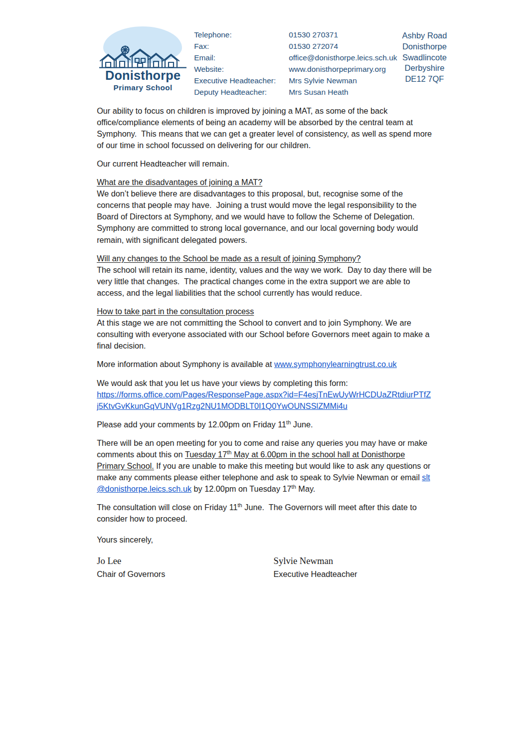Donisthorpe
Primary School
| Telephone: | 01530 270371 |
| Fax: | 01530 272074 |
| Email: | office@donisthorpe.leics.sch.uk |
| Website: | www.donisthorpeprimary.org |
| Executive Headteacher: | Mrs Sylvie Newman |
| Deputy Headteacher: | Mrs Susan Heath |
Ashby Road
Donisthorpe
Swadlincote
Derbyshire
DE12 7QF
Our ability to focus on children is improved by joining a MAT, as some of the back office/compliance elements of being an academy will be absorbed by the central team at Symphony. This means that we can get a greater level of consistency, as well as spend more of our time in school focussed on delivering for our children.
Our current Headteacher will remain.
What are the disadvantages of joining a MAT?
We don’t believe there are disadvantages to this proposal, but, recognise some of the concerns that people may have. Joining a trust would move the legal responsibility to the Board of Directors at Symphony, and we would have to follow the Scheme of Delegation. Symphony are committed to strong local governance, and our local governing body would remain, with significant delegated powers.
Will any changes to the School be made as a result of joining Symphony?
The school will retain its name, identity, values and the way we work. Day to day there will be very little that changes. The practical changes come in the extra support we are able to access, and the legal liabilities that the school currently has would reduce.
How to take part in the consultation process
At this stage we are not committing the School to convert and to join Symphony. We are consulting with everyone associated with our School before Governors meet again to make a final decision.
More information about Symphony is available at www.symphonylearningtrust.co.uk
We would ask that you let us have your views by completing this form:
https://forms.office.com/Pages/ResponsePage.aspx?id=F4esjTnEwUyWrHCDUaZRtdiurPTfZj5KtvGvKkunGqVUNVg1Rzg2NU1MODBLT0I1Q0YwOUNSSlZMMi4u
Please add your comments by 12.00pm on Friday 11th June.
There will be an open meeting for you to come and raise any queries you may have or make comments about this on Tuesday 17th May at 6.00pm in the school hall at Donisthorpe Primary School. If you are unable to make this meeting but would like to ask any questions or make any comments please either telephone and ask to speak to Sylvie Newman or email slt@donisthorpe.leics.sch.uk by 12.00pm on Tuesday 17th May.
The consultation will close on Friday 11th June. The Governors will meet after this date to consider how to proceed.
Yours sincerely,
Jo Lee
Chair of Governors
Sylvie Newman
Executive Headteacher